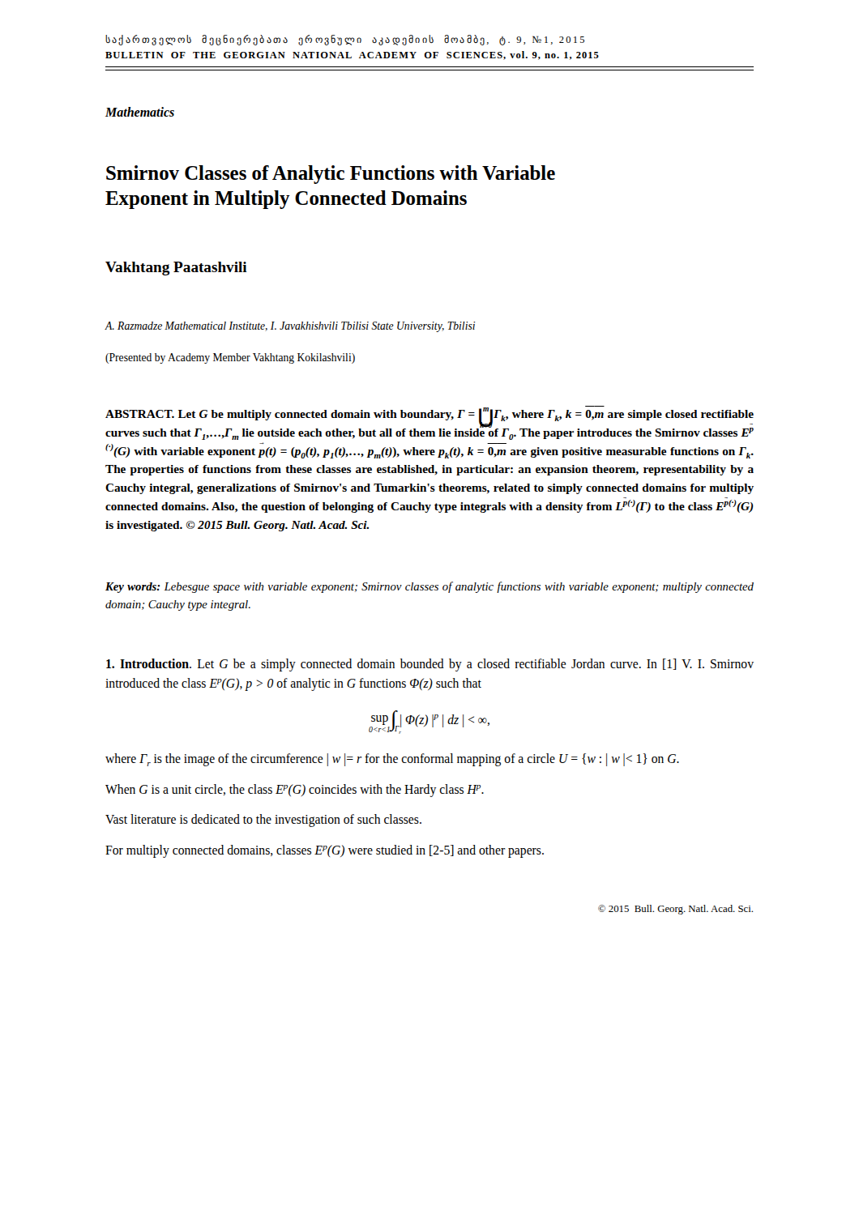საქართველოს მეცნიერებათა ეროვნული აკადემიის მოამბე, ტ. 9, №1, 2015
BULLETIN OF THE GEORGIAN NATIONAL ACADEMY OF SCIENCES, vol. 9, no. 1, 2015
Mathematics
Smirnov Classes of Analytic Functions with Variable
Exponent in Multiply Connected Domains
Vakhtang Paatashvili
A. Razmadze Mathematical Institute, I. Javakhishvili Tbilisi State University, Tbilisi
(Presented by Academy Member Vakhtang Kokilashvili)
ABSTRACT. Let G be multiply connected domain with boundary, Γ = ⋃mk=0 Γk, where Γk, k = 0,m are simple closed rectifiable curves such that Γ1,…,Γm lie outside each other, but all of them lie inside of Γ0. The paper introduces the Smirnov classes Ep(·)(G) with variable exponent p(t) = (p0(t), p1(t),…, pm(t)), where pk(t), k = 0,m are given positive measurable functions on Γk. The properties of functions from these classes are established, in particular: an expansion theorem, representability by a Cauchy integral, generalizations of Smirnov's and Tumarkin's theorems, related to simply connected domains for multiply connected domains. Also, the question of belonging of Cauchy type integrals with a density from Lp(·)(Γ) to the class Ep(·)(G) is investigated. © 2015 Bull. Georg. Natl. Acad. Sci.
Key words: Lebesgue space with variable exponent; Smirnov classes of analytic functions with variable exponent; multiply connected domain; Cauchy type integral.
1. Introduction. Let G be a simply connected domain bounded by a closed rectifiable Jordan curve. In [1] V. I. Smirnov introduced the class Ep(G), p > 0 of analytic in G functions Φ(z) such that
sup 0<r<1∫Γr | Φ(z) |p | dz | < ∞,
where Γr is the image of the circumference | w |= r for the conformal mapping of a circle U = {w : | w |< 1} on G.
When G is a unit circle, the class Ep(G) coincides with the Hardy class Hp.
Vast literature is dedicated to the investigation of such classes.
For multiply connected domains, classes Ep(G) were studied in [2-5] and other papers.
© 2015 Bull. Georg. Natl. Acad. Sci.